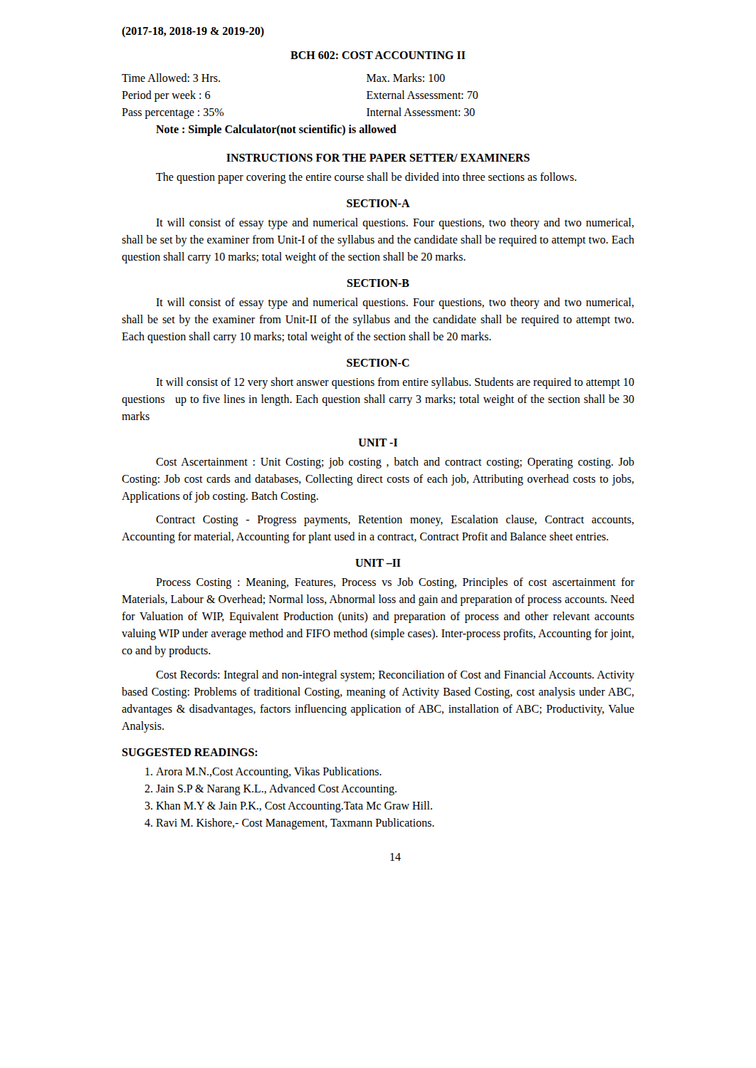(2017-18, 2018-19 & 2019-20)
BCH 602: COST ACCOUNTING II
| Time Allowed: 3 Hrs. | Max. Marks: 100 |
| Period per week : 6 | External Assessment: 70 |
| Pass percentage : 35% | Internal Assessment: 30 |
Note : Simple Calculator(not scientific) is allowed
INSTRUCTIONS FOR THE PAPER SETTER/ EXAMINERS
The question paper covering the entire course shall be divided into three sections as follows.
SECTION-A
It will consist of essay type and numerical questions. Four questions, two theory and two numerical, shall be set by the examiner from Unit-I of the syllabus and the candidate shall be required to attempt two. Each question shall carry 10 marks; total weight of the section shall be 20 marks.
SECTION-B
It will consist of essay type and numerical questions. Four questions, two theory and two numerical, shall be set by the examiner from Unit-II of the syllabus and the candidate shall be required to attempt two. Each question shall carry 10 marks; total weight of the section shall be 20 marks.
SECTION-C
It will consist of 12 very short answer questions from entire syllabus. Students are required to attempt 10 questions up to five lines in length. Each question shall carry 3 marks; total weight of the section shall be 30 marks
UNIT -I
Cost Ascertainment : Unit Costing; job costing , batch and contract costing; Operating costing. Job Costing: Job cost cards and databases, Collecting direct costs of each job, Attributing overhead costs to jobs, Applications of job costing. Batch Costing.
Contract Costing - Progress payments, Retention money, Escalation clause, Contract accounts, Accounting for material, Accounting for plant used in a contract, Contract Profit and Balance sheet entries.
UNIT –II
Process Costing : Meaning, Features, Process vs Job Costing, Principles of cost ascertainment for Materials, Labour & Overhead; Normal loss, Abnormal loss and gain and preparation of process accounts. Need for Valuation of WIP, Equivalent Production (units) and preparation of process and other relevant accounts valuing WIP under average method and FIFO method (simple cases). Inter-process profits, Accounting for joint, co and by products.
Cost Records: Integral and non-integral system; Reconciliation of Cost and Financial Accounts. Activity based Costing: Problems of traditional Costing, meaning of Activity Based Costing, cost analysis under ABC, advantages & disadvantages, factors influencing application of ABC, installation of ABC; Productivity, Value Analysis.
SUGGESTED READINGS:
Arora M.N.,Cost Accounting, Vikas Publications.
Jain S.P & Narang K.L., Advanced Cost Accounting.
Khan M.Y & Jain P.K., Cost Accounting.Tata Mc Graw Hill.
Ravi M. Kishore,- Cost Management, Taxmann Publications.
14